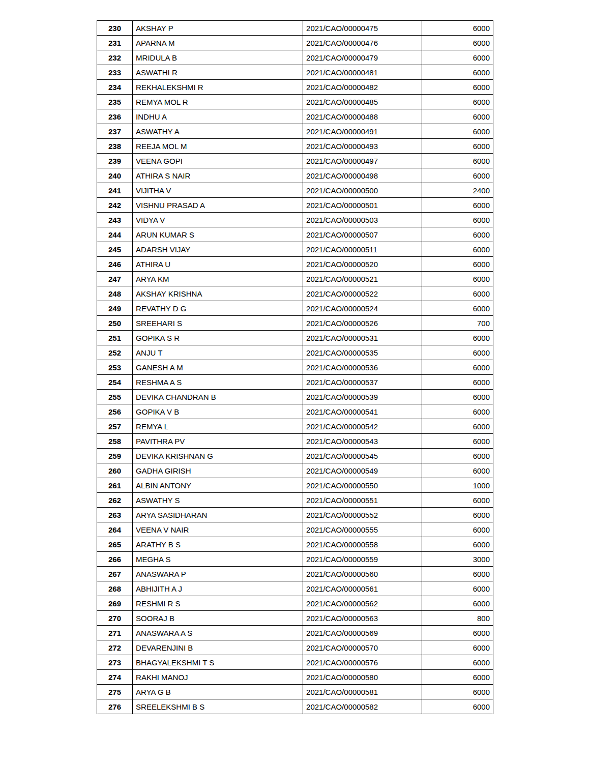| 230 | AKSHAY P | 2021/CAO/00000475 | 6000 |
| 231 | APARNA M | 2021/CAO/00000476 | 6000 |
| 232 | MRIDULA B | 2021/CAO/00000479 | 6000 |
| 233 | ASWATHI R | 2021/CAO/00000481 | 6000 |
| 234 | REKHALEKSHMI R | 2021/CAO/00000482 | 6000 |
| 235 | REMYA MOL R | 2021/CAO/00000485 | 6000 |
| 236 | INDHU A | 2021/CAO/00000488 | 6000 |
| 237 | ASWATHY A | 2021/CAO/00000491 | 6000 |
| 238 | REEJA MOL M | 2021/CAO/00000493 | 6000 |
| 239 | VEENA GOPI | 2021/CAO/00000497 | 6000 |
| 240 | ATHIRA S NAIR | 2021/CAO/00000498 | 6000 |
| 241 | VIJITHA V | 2021/CAO/00000500 | 2400 |
| 242 | VISHNU PRASAD A | 2021/CAO/00000501 | 6000 |
| 243 | VIDYA V | 2021/CAO/00000503 | 6000 |
| 244 | ARUN KUMAR S | 2021/CAO/00000507 | 6000 |
| 245 | ADARSH VIJAY | 2021/CAO/00000511 | 6000 |
| 246 | ATHIRA U | 2021/CAO/00000520 | 6000 |
| 247 | ARYA KM | 2021/CAO/00000521 | 6000 |
| 248 | AKSHAY KRISHNA | 2021/CAO/00000522 | 6000 |
| 249 | REVATHY D G | 2021/CAO/00000524 | 6000 |
| 250 | SREEHARI S | 2021/CAO/00000526 | 700 |
| 251 | GOPIKA S R | 2021/CAO/00000531 | 6000 |
| 252 | ANJU T | 2021/CAO/00000535 | 6000 |
| 253 | GANESH A M | 2021/CAO/00000536 | 6000 |
| 254 | RESHMA A S | 2021/CAO/00000537 | 6000 |
| 255 | DEVIKA CHANDRAN B | 2021/CAO/00000539 | 6000 |
| 256 | GOPIKA V B | 2021/CAO/00000541 | 6000 |
| 257 | REMYA L | 2021/CAO/00000542 | 6000 |
| 258 | PAVITHRA PV | 2021/CAO/00000543 | 6000 |
| 259 | DEVIKA KRISHNAN G | 2021/CAO/00000545 | 6000 |
| 260 | GADHA GIRISH | 2021/CAO/00000549 | 6000 |
| 261 | ALBIN ANTONY | 2021/CAO/00000550 | 1000 |
| 262 | ASWATHY S | 2021/CAO/00000551 | 6000 |
| 263 | ARYA SASIDHARAN | 2021/CAO/00000552 | 6000 |
| 264 | VEENA V NAIR | 2021/CAO/00000555 | 6000 |
| 265 | ARATHY B S | 2021/CAO/00000558 | 6000 |
| 266 | MEGHA S | 2021/CAO/00000559 | 3000 |
| 267 | ANASWARA P | 2021/CAO/00000560 | 6000 |
| 268 | ABHIJITH A J | 2021/CAO/00000561 | 6000 |
| 269 | RESHMI R S | 2021/CAO/00000562 | 6000 |
| 270 | SOORAJ B | 2021/CAO/00000563 | 800 |
| 271 | ANASWARA A S | 2021/CAO/00000569 | 6000 |
| 272 | DEVARENJINI B | 2021/CAO/00000570 | 6000 |
| 273 | BHAGYALEKSHMI T S | 2021/CAO/00000576 | 6000 |
| 274 | RAKHI MANOJ | 2021/CAO/00000580 | 6000 |
| 275 | ARYA G B | 2021/CAO/00000581 | 6000 |
| 276 | SREELEKSHMI B S | 2021/CAO/00000582 | 6000 |